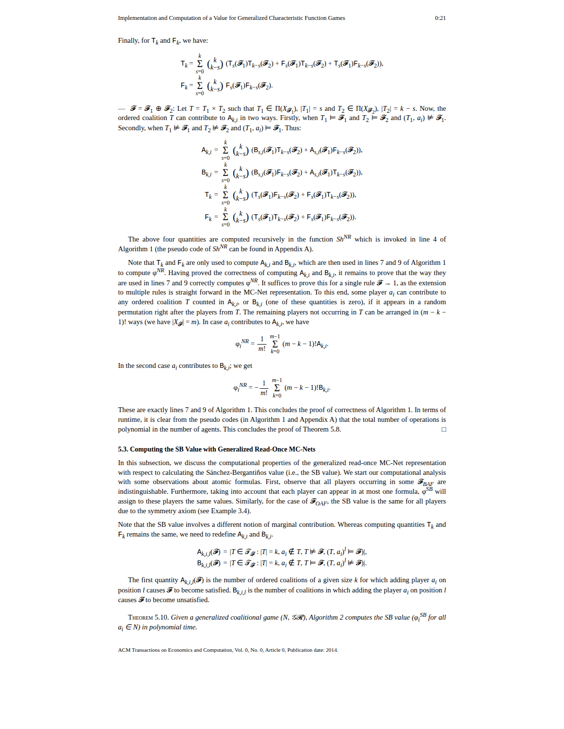Implementation and Computation of a Value for Generalized Characteristic Function Games 0:21
Finally, for Tk and Fk, we have:
Tk = kΣs=0 (kk−s) (Ts(𝓕1)Tk−s(𝓕2) + Fs(𝓕1)Tk−s(𝓕2) + Ts(𝓕1)Fk−s(𝓕2)),
Fk = kΣs=0 (kk−s) Fs(𝓕1)Fk−s(𝓕2).
— 𝓕 = 𝓕1 ⊕ 𝓕2: Let T = T1 × T2 such that T1 ∈ Π(X𝓕1), |T1| = s and T2 ∈ Π(X𝓕2), |T2| = k − s. Now, the ordered coalition T can contribute to Ak,i in two ways. Firstly, when T1 ⊨ 𝓕1 and T2 ⊨ 𝓕2 and (T1, ai) ⊭ 𝓕1. Secondly, when T1 ⊭ 𝓕1 and T2 ⊭ 𝓕2 and (T1, ai) ⊨ 𝓕1. Thus:
| A k , i | = | k Σ s =0 ( k k − s ) ( B s , i (𝓕 1 ) T k − s (𝓕 2 ) + A s , i (𝓕 1 ) F k − s (𝓕 2 )), |
| B k , i | = | k Σ s =0 ( k k − s ) ( B s , i (𝓕 1 ) F k − s (𝓕 2 ) + A s , i (𝓕 1 ) T k − s (𝓕 2 )), |
| T k | = | k Σ s =0 ( k k − s ) ( T s (𝓕 1 ) F k − s (𝓕 2 ) + F s (𝓕 1 ) T k − s (𝓕 2 )), |
| F k | = | k Σ s =0 ( k k − s ) ( T s (𝓕 1 ) T k − s (𝓕 2 ) + F s (𝓕 1 ) F k − s (𝓕 2 )). |
The above four quantities are computed recursively in the function ShNR which is invoked in line 4 of Algorithm 1 (the pseudo code of ShNR can be found in Appendix A).
Note that Tk and Fk are only used to compute Ak,i and Bk,i, which are then used in lines 7 and 9 of Algorithm 1 to compute φNR. Having proved the correctness of computing Ak,i and Bk,i, it remains to prove that the way they are used in lines 7 and 9 correctly computes φNR. It suffices to prove this for a single rule 𝓕 → 1, as the extension to multiple rules is straight forward in the MC-Net representation. To this end, some player ai can contribute to any ordered coalition T counted in Ak,i, or Bk,i (one of these quantities is zero), if it appears in a random permutation right after the players from T. The remaining players not occurring in T can be arranged in (m − k − 1)! ways (we have |X𝓕| = m). In case ai contributes to Ak,i, we have
φiNR = 1 m! m−1 Σk=0 (m − k − 1)!Ak,i.
In the second case ai contributes to Bk,i; we get
φiNR = −1 m! m−1 Σk=0 (m − k − 1)!Bk,i.
These are exactly lines 7 and 9 of Algorithm 1. This concludes the proof of correctness of Algorithm 1. In terms of runtime, it is clear from the pseudo codes (in Algorithm 1 and Appendix A) that the total number of operations is polynomial in the number of agents. This concludes the proof of Theorem 5.8. □
5.3. Computing the SB Value with Generalized Read-Once MC-Nets
In this subsection, we discuss the computational properties of the generalized read-once MC-Net representation with respect to calculating the Sánchez-Bergantiños value (i.e., the SB value). We start our computational analysis with some observations about atomic formulas. First, observe that all players occurring in some 𝓕BAF are indistinguishable. Furthermore, taking into account that each player can appear in at most one formula, φSB will assign to these players the same values. Similarly, for the case of 𝓕OAF, the SB value is the same for all players due to the symmetry axiom (see Example 3.4).
Note that the SB value involves a different notion of marginal contribution. Whereas computing quantities Tk and Fk remains the same, we need to redefine Ak,i and Bk,i.
| A k , i , l (𝓕) | = | / T ∈ 𝒯 𝓕 : / T / = k , a i ∉ T , T ⊭ 𝓕, ( T , a i ) l ⊨ 𝓕)/, |
| B k , i , l (𝓕) | = | / T ∈ 𝒯 𝓕 : / T / = k , a i ∉ T , T ⊨ 𝓕, ( T , a i ) l ⊭ 𝓕)/. |
The first quantity Ak,i,l(𝓕) is the number of ordered coalitions of a given size k for which adding player ai on position l causes 𝓕 to become satisfied. Bk,i,l is the number of coalitions in which adding the player ai on position l causes 𝓕 to become unsatisfied.
Theorem 5.10. Given a generalized coalitional game (N, 𝒢𝓡), Algorithm 2 computes the SB value (φiSB for all ai ∈ N) in polynomial time.
ACM Transactions on Economics and Computation, Vol. 0, No. 0, Article 0, Publication date: 2014.